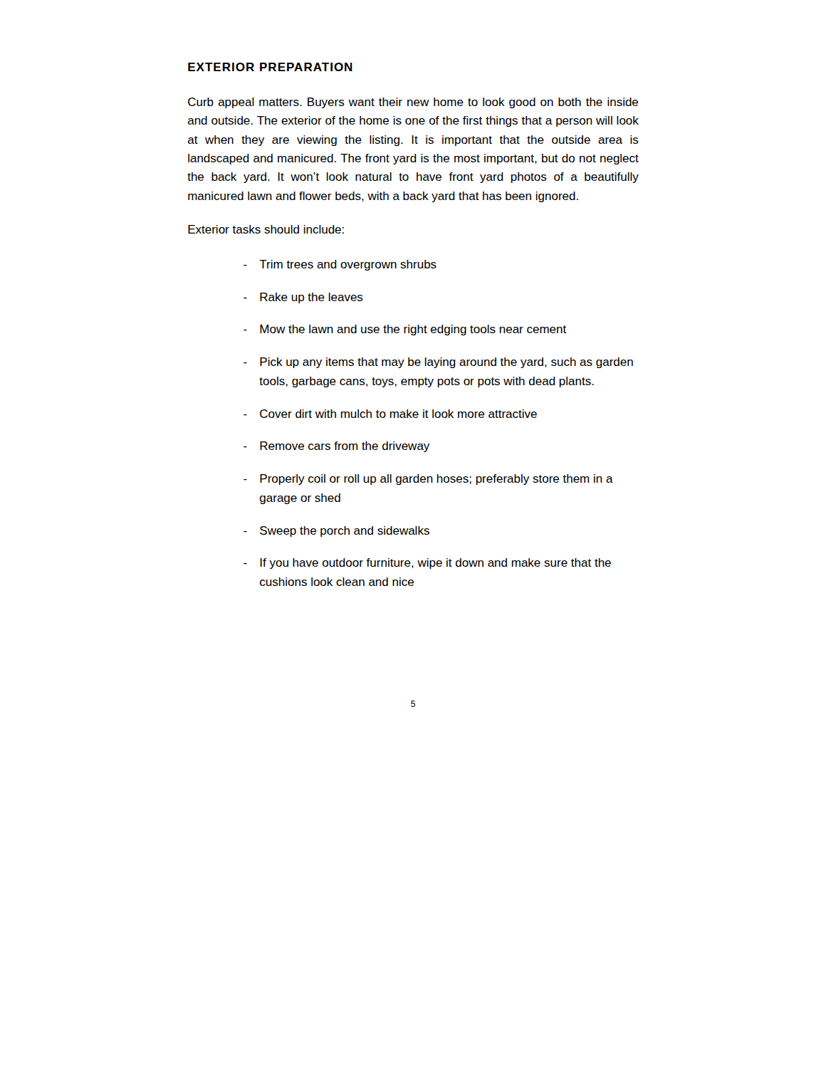Exterior Preparation
Curb appeal matters. Buyers want their new home to look good on both the inside and outside. The exterior of the home is one of the first things that a person will look at when they are viewing the listing. It is important that the outside area is landscaped and manicured. The front yard is the most important, but do not neglect the back yard. It won’t look natural to have front yard photos of a beautifully manicured lawn and flower beds, with a back yard that has been ignored.
Exterior tasks should include:
Trim trees and overgrown shrubs
Rake up the leaves
Mow the lawn and use the right edging tools near cement
Pick up any items that may be laying around the yard, such as garden tools, garbage cans, toys, empty pots or pots with dead plants.
Cover dirt with mulch to make it look more attractive
Remove cars from the driveway
Properly coil or roll up all garden hoses; preferably store them in a garage or shed
Sweep the porch and sidewalks
If you have outdoor furniture, wipe it down and make sure that the cushions look clean and nice
5